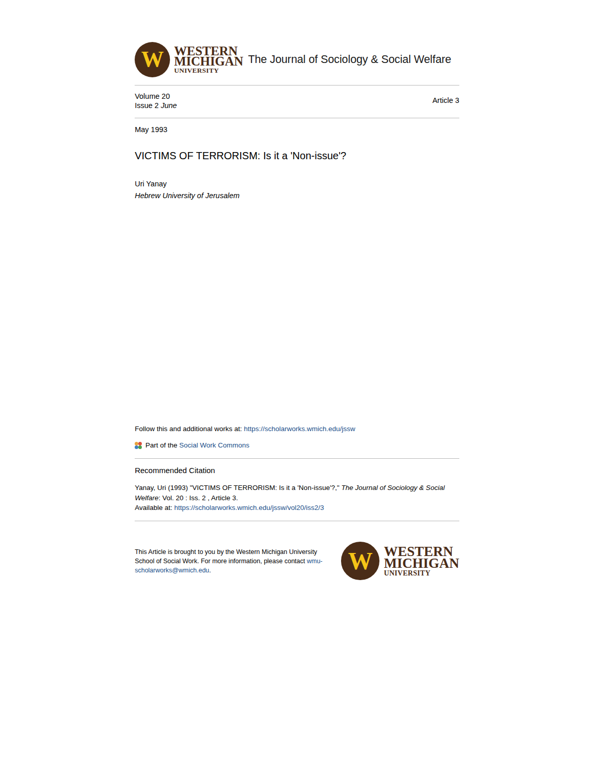WESTERN MICHIGAN UNIVERSITY
The Journal of Sociology & Social Welfare
Volume 20
Issue 2 June
Article 3
May 1993
VICTIMS OF TERRORISM: Is it a 'Non-issue'?
Uri Yanay
Hebrew University of Jerusalem
Follow this and additional works at: https://scholarworks.wmich.edu/jssw
Part of the Social Work Commons
Recommended Citation
Yanay, Uri (1993) "VICTIMS OF TERRORISM: Is it a 'Non-issue'?," The Journal of Sociology & Social Welfare: Vol. 20 : Iss. 2 , Article 3.
Available at: https://scholarworks.wmich.edu/jssw/vol20/iss2/3
This Article is brought to you by the Western Michigan University School of Social Work. For more information, please contact wmu-scholarworks@wmich.edu.
WESTERN MICHIGAN UNIVERSITY